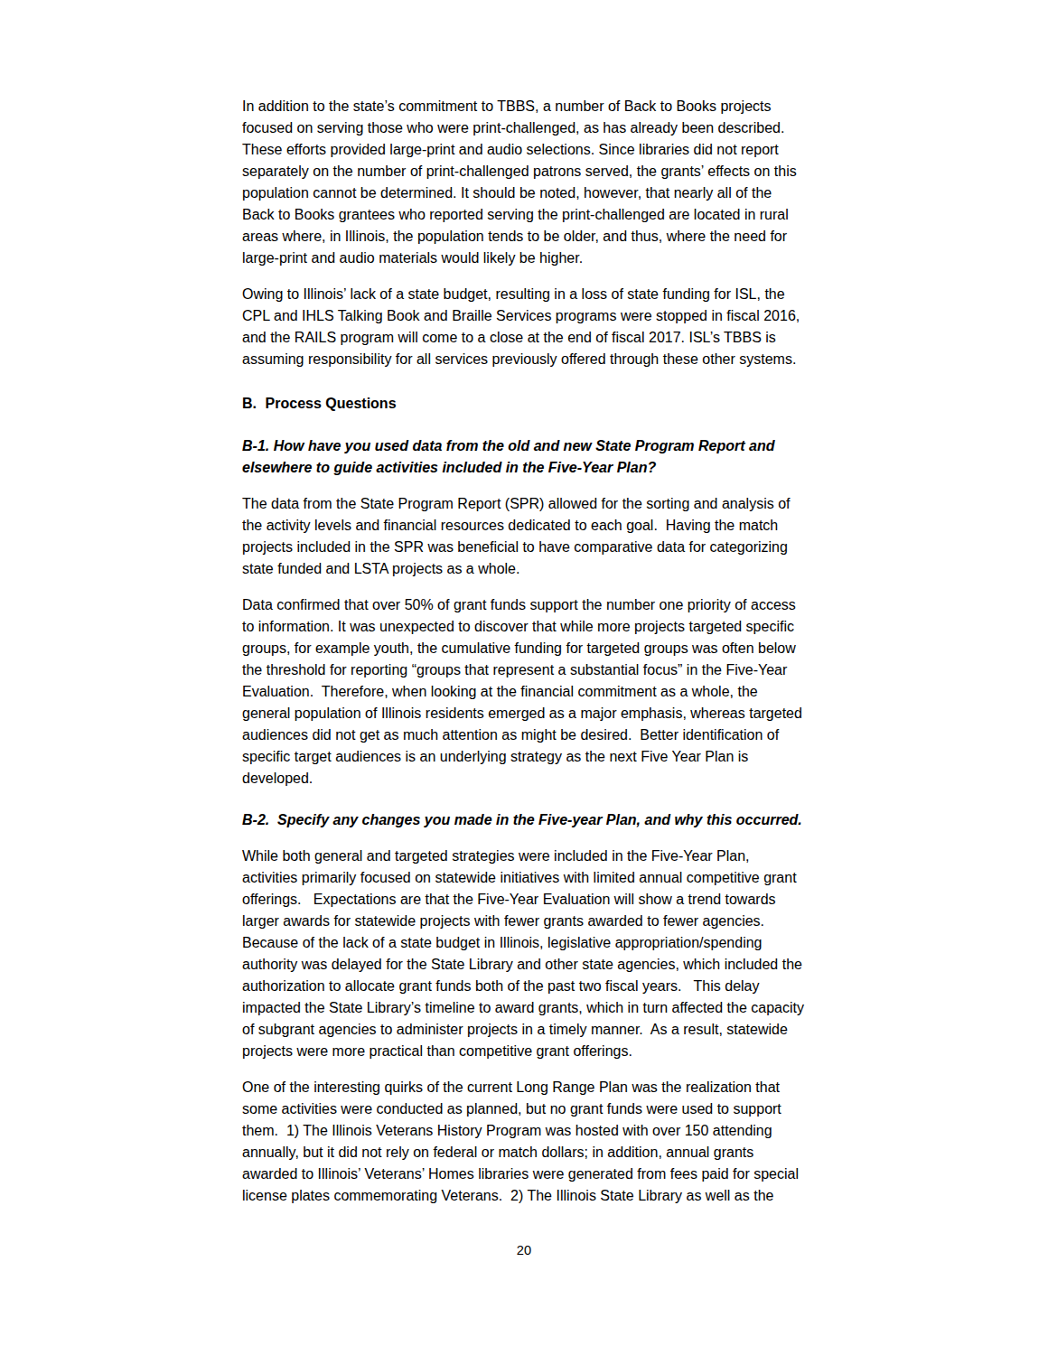In addition to the state’s commitment to TBBS, a number of Back to Books projects focused on serving those who were print-challenged, as has already been described. These efforts provided large-print and audio selections. Since libraries did not report separately on the number of print-challenged patrons served, the grants’ effects on this population cannot be determined. It should be noted, however, that nearly all of the Back to Books grantees who reported serving the print-challenged are located in rural areas where, in Illinois, the population tends to be older, and thus, where the need for large-print and audio materials would likely be higher.
Owing to Illinois’ lack of a state budget, resulting in a loss of state funding for ISL, the CPL and IHLS Talking Book and Braille Services programs were stopped in fiscal 2016, and the RAILS program will come to a close at the end of fiscal 2017. ISL’s TBBS is assuming responsibility for all services previously offered through these other systems.
B. Process Questions
B-1. How have you used data from the old and new State Program Report and elsewhere to guide activities included in the Five-Year Plan?
The data from the State Program Report (SPR) allowed for the sorting and analysis of the activity levels and financial resources dedicated to each goal. Having the match projects included in the SPR was beneficial to have comparative data for categorizing state funded and LSTA projects as a whole.
Data confirmed that over 50% of grant funds support the number one priority of access to information. It was unexpected to discover that while more projects targeted specific groups, for example youth, the cumulative funding for targeted groups was often below the threshold for reporting “groups that represent a substantial focus” in the Five-Year Evaluation. Therefore, when looking at the financial commitment as a whole, the general population of Illinois residents emerged as a major emphasis, whereas targeted audiences did not get as much attention as might be desired. Better identification of specific target audiences is an underlying strategy as the next Five Year Plan is developed.
B-2. Specify any changes you made in the Five-year Plan, and why this occurred.
While both general and targeted strategies were included in the Five-Year Plan, activities primarily focused on statewide initiatives with limited annual competitive grant offerings. Expectations are that the Five-Year Evaluation will show a trend towards larger awards for statewide projects with fewer grants awarded to fewer agencies. Because of the lack of a state budget in Illinois, legislative appropriation/spending authority was delayed for the State Library and other state agencies, which included the authorization to allocate grant funds both of the past two fiscal years. This delay impacted the State Library’s timeline to award grants, which in turn affected the capacity of subgrant agencies to administer projects in a timely manner. As a result, statewide projects were more practical than competitive grant offerings.
One of the interesting quirks of the current Long Range Plan was the realization that some activities were conducted as planned, but no grant funds were used to support them. 1) The Illinois Veterans History Program was hosted with over 150 attending annually, but it did not rely on federal or match dollars; in addition, annual grants awarded to Illinois’ Veterans’ Homes libraries were generated from fees paid for special license plates commemorating Veterans. 2) The Illinois State Library as well as the
20